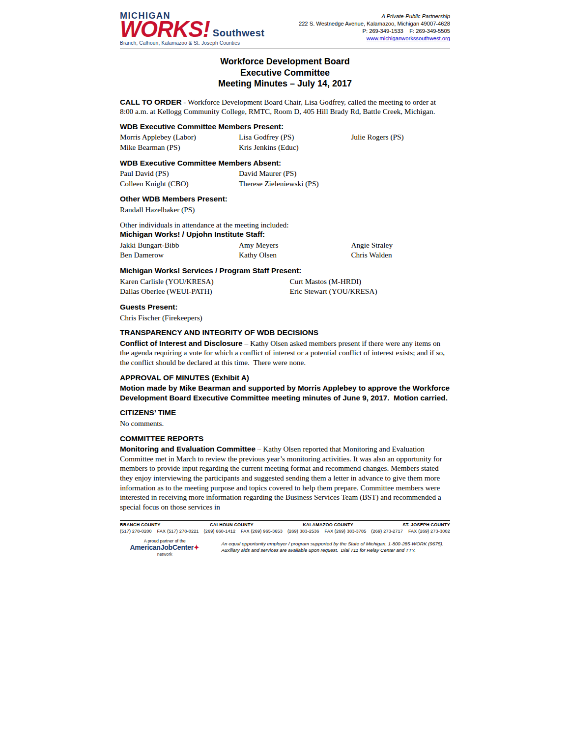MICHIGAN
WORKS! Southwest
Branch, Calhoun, Kalamazoo & St. Joseph Counties
A Private-Public Partnership
222 S. Westnedge Avenue, Kalamazoo, Michigan 49007-4628
P: 269-349-1533 F: 269-349-5505
www.michiganworkssouthwest.org
Workforce Development Board
Executive Committee
Meeting Minutes – July 14, 2017
CALL TO ORDER - Workforce Development Board Chair, Lisa Godfrey, called the meeting to order at 8:00 a.m. at Kellogg Community College, RMTC, Room D, 405 Hill Brady Rd, Battle Creek, Michigan.
WDB Executive Committee Members Present:
| Morris Applebey (Labor) | Lisa Godfrey (PS) | Julie Rogers (PS) |
| Mike Bearman (PS) | Kris Jenkins (Educ) | |
WDB Executive Committee Members Absent:
| Paul David (PS) | David Maurer (PS) | |
| Colleen Knight (CBO) | Therese Zieleniewski (PS) | |
Other WDB Members Present:
Randall Hazelbaker (PS)
Other individuals in attendance at the meeting included:
Michigan Works! / Upjohn Institute Staff:
| Jakki Bungart-Bibb | Amy Meyers | Angie Straley |
| Ben Damerow | Kathy Olsen | Chris Walden |
Michigan Works! Services / Program Staff Present:
| Karen Carlisle (YOU/KRESA) | Curt Mastos (M-HRDI) |
| Dallas Oberlee (WEUI-PATH) | Eric Stewart (YOU/KRESA) |
Guests Present:
Chris Fischer (Firekeepers)
TRANSPARENCY AND INTEGRITY OF WDB DECISIONS
Conflict of Interest and Disclosure – Kathy Olsen asked members present if there were any items on the agenda requiring a vote for which a conflict of interest or a potential conflict of interest exists; and if so, the conflict should be declared at this time. There were none.
APPROVAL OF MINUTES (Exhibit A)
Motion made by Mike Bearman and supported by Morris Applebey to approve the Workforce Development Board Executive Committee meeting minutes of June 9, 2017. Motion carried.
CITIZENS’ TIME
No comments.
COMMITTEE REPORTS
Monitoring and Evaluation Committee – Kathy Olsen reported that Monitoring and Evaluation Committee met in March to review the previous year’s monitoring activities. It was also an opportunity for members to provide input regarding the current meeting format and recommend changes. Members stated they enjoy interviewing the participants and suggested sending them a letter in advance to give them more information as to the meeting purpose and topics covered to help them prepare. Committee members were interested in receiving more information regarding the Business Services Team (BST) and recommended a special focus on those services in
BRANCH COUNTY
CALHOUN COUNTY
KALAMAZOO COUNTY
ST. JOSEPH COUNTY
(517) 278-0200 FAX (517) 278-0221
(269) 660-1412 FAX (269) 965-3653
(269) 383-2536 FAX (269) 383-3785
(269) 273-2717 FAX (269) 273-3002
A proud partner of the
AmericanJobCenter✦
network
An equal opportunity employer / program supported by the State of Michigan. 1-800-285-WORK (9675).
Auxiliary aids and services are available upon request. Dial 711 for Relay Center and TTY.